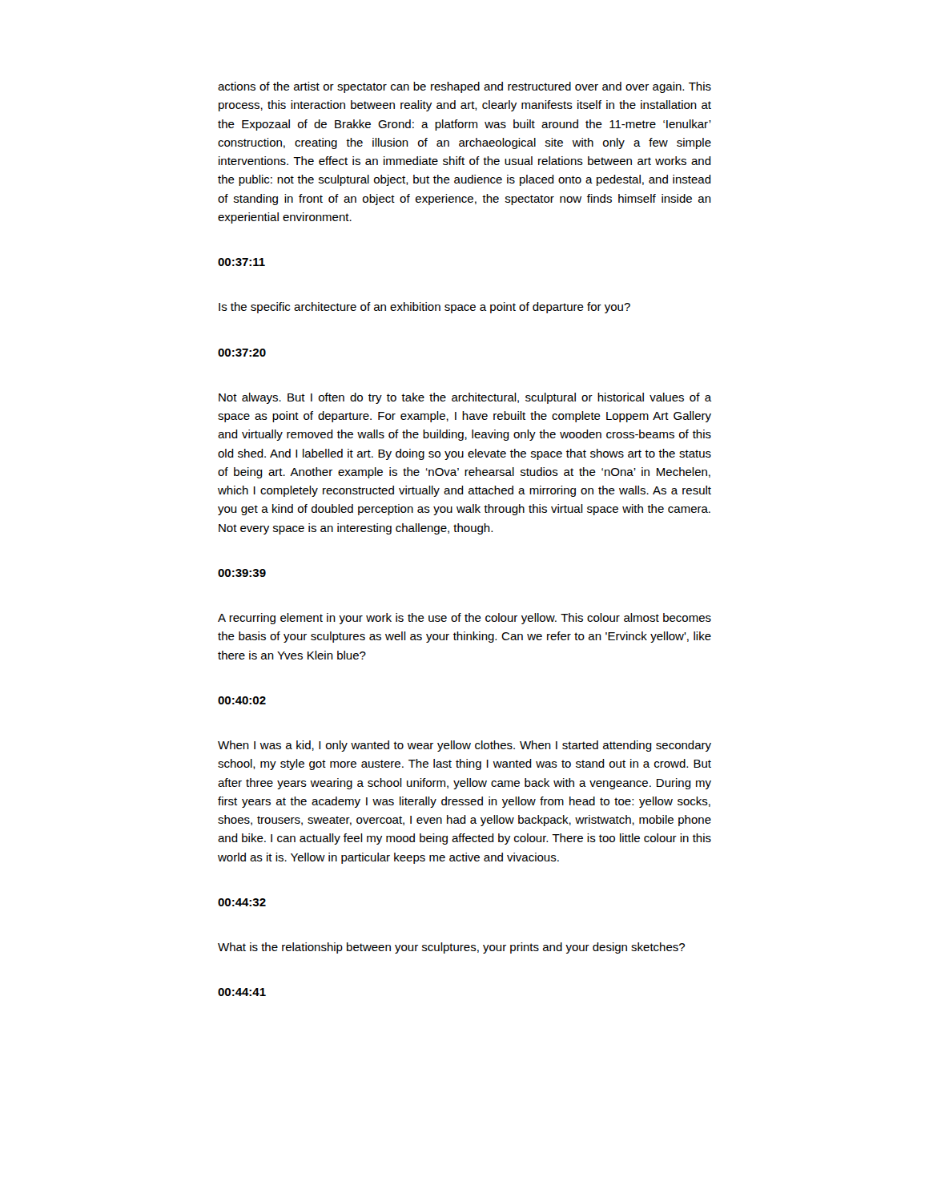actions of the artist or spectator can be reshaped and restructured over and over again. This process, this interaction between reality and art, clearly manifests itself in the installation at the Expozaal of de Brakke Grond: a platform was built around the 11-metre ‘Ienulkar’ construction, creating the illusion of an archaeological site with only a few simple interventions. The effect is an immediate shift of the usual relations between art works and the public: not the sculptural object, but the audience is placed onto a pedestal, and instead of standing in front of an object of experience, the spectator now finds himself inside an experiential environment.
00:37:11
Is the specific architecture of an exhibition space a point of departure for you?
00:37:20
Not always. But I often do try to take the architectural, sculptural or historical values of a space as point of departure. For example, I have rebuilt the complete Loppem Art Gallery and virtually removed the walls of the building, leaving only the wooden cross-beams of this old shed. And I labelled it art. By doing so you elevate the space that shows art to the status of being art. Another example is the ‘nOva’ rehearsal studios at the ‘nOna’ in Mechelen, which I completely reconstructed virtually and attached a mirroring on the walls. As a result you get a kind of doubled perception as you walk through this virtual space with the camera. Not every space is an interesting challenge, though.
00:39:39
A recurring element in your work is the use of the colour yellow. This colour almost becomes the basis of your sculptures as well as your thinking. Can we refer to an 'Ervinck yellow', like there is an Yves Klein blue?
00:40:02
When I was a kid, I only wanted to wear yellow clothes. When I started attending secondary school, my style got more austere. The last thing I wanted was to stand out in a crowd. But after three years wearing a school uniform, yellow came back with a vengeance. During my first years at the academy I was literally dressed in yellow from head to toe: yellow socks, shoes, trousers, sweater, overcoat, I even had a yellow backpack, wristwatch, mobile phone and bike. I can actually feel my mood being affected by colour. There is too little colour in this world as it is. Yellow in particular keeps me active and vivacious.
00:44:32
What is the relationship between your sculptures, your prints and your design sketches?
00:44:41